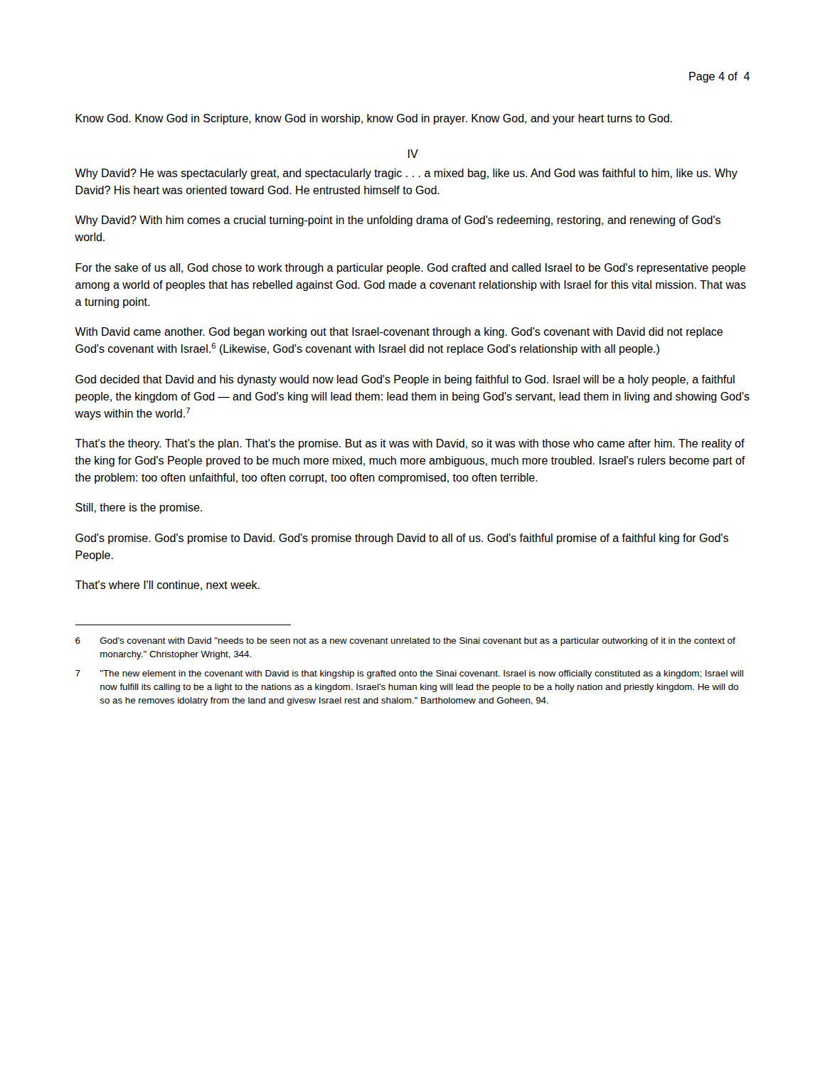Page 4 of 4
Know God. Know God in Scripture, know God in worship, know God in prayer. Know God, and your heart turns to God.
IV
Why David? He was spectacularly great, and spectacularly tragic . . . a mixed bag, like us. And God was faithful to him, like us. Why David? His heart was oriented toward God. He entrusted himself to God.
Why David? With him comes a crucial turning-point in the unfolding drama of God's redeeming, restoring, and renewing of God's world.
For the sake of us all, God chose to work through a particular people. God crafted and called Israel to be God's representative people among a world of peoples that has rebelled against God. God made a covenant relationship with Israel for this vital mission. That was a turning point.
With David came another. God began working out that Israel-covenant through a king. God's covenant with David did not replace God's covenant with Israel.6 (Likewise, God's covenant with Israel did not replace God's relationship with all people.)
God decided that David and his dynasty would now lead God's People in being faithful to God. Israel will be a holy people, a faithful people, the kingdom of God — and God's king will lead them: lead them in being God's servant, lead them in living and showing God's ways within the world.7
That's the theory. That's the plan. That's the promise. But as it was with David, so it was with those who came after him. The reality of the king for God's People proved to be much more mixed, much more ambiguous, much more troubled. Israel's rulers become part of the problem: too often unfaithful, too often corrupt, too often compromised, too often terrible.
Still, there is the promise.
God's promise. God's promise to David. God's promise through David to all of us. God's faithful promise of a faithful king for God's People.
That's where I'll continue, next week.
6
God's covenant with David "needs to be seen not as a new covenant unrelated to the Sinai covenant but as a particular outworking of it in the context of monarchy." Christopher Wright, 344.
7
"The new element in the covenant with David is that kingship is grafted onto the Sinai covenant. Israel is now officially constituted as a kingdom; Israel will now fulfill its calling to be a light to the nations as a kingdom. Israel's human king will lead the people to be a holly nation and priestly kingdom. He will do so as he removes idolatry from the land and givesw Israel rest and shalom." Bartholomew and Goheen, 94.